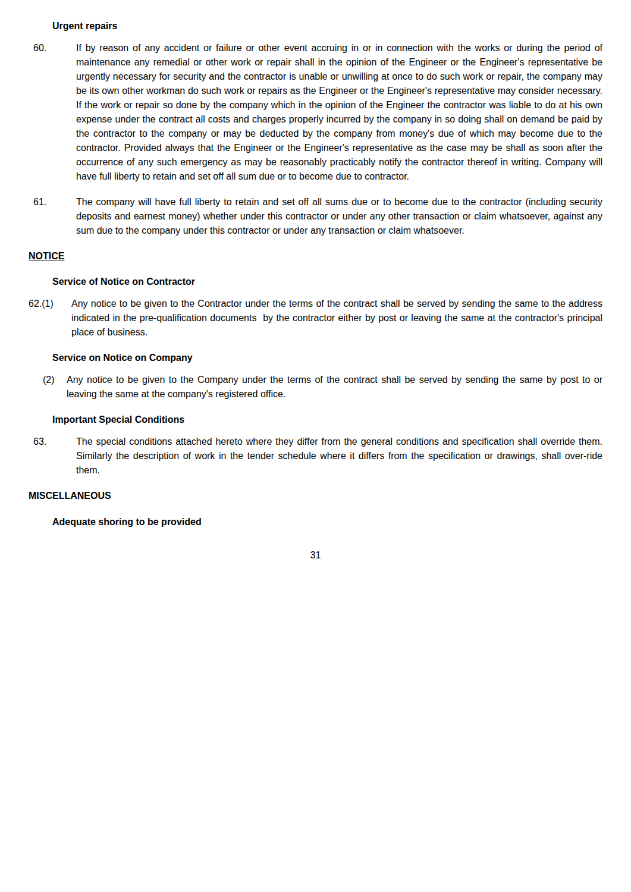Urgent repairs
60.
If by reason of any accident or failure or other event accruing in or in connection with the works or during the period of maintenance any remedial or other work or repair shall in the opinion of the Engineer or the Engineer's representative be urgently necessary for security and the contractor is unable or unwilling at once to do such work or repair, the company may be its own other workman do such work or repairs as the Engineer or the Engineer's representative may consider necessary. If the work or repair so done by the company which in the opinion of the Engineer the contractor was liable to do at his own expense under the contract all costs and charges properly incurred by the company in so doing shall on demand be paid by the contractor to the company or may be deducted by the company from money's due of which may become due to the contractor. Provided always that the Engineer or the Engineer's representative as the case may be shall as soon after the occurrence of any such emergency as may be reasonably practicably notify the contractor thereof in writing. Company will have full liberty to retain and set off all sum due or to become due to contractor.
61.
The company will have full liberty to retain and set off all sums due or to become due to the contractor (including security deposits and earnest money) whether under this contractor or under any other transaction or claim whatsoever, against any sum due to the company under this contractor or under any transaction or claim whatsoever.
NOTICE
Service of Notice on Contractor
62.(1)
Any notice to be given to the Contractor under the terms of the contract shall be served by sending the same to the address indicated in the pre-qualification documents by the contractor either by post or leaving the same at the contractor's principal place of business.
Service on Notice on Company
(2)
Any notice to be given to the Company under the terms of the contract shall be served by sending the same by post to or leaving the same at the company's registered office.
Important Special Conditions
63.
The special conditions attached hereto where they differ from the general conditions and specification shall override them. Similarly the description of work in the tender schedule where it differs from the specification or drawings, shall over-ride them.
MISCELLANEOUS
Adequate shoring to be provided
31